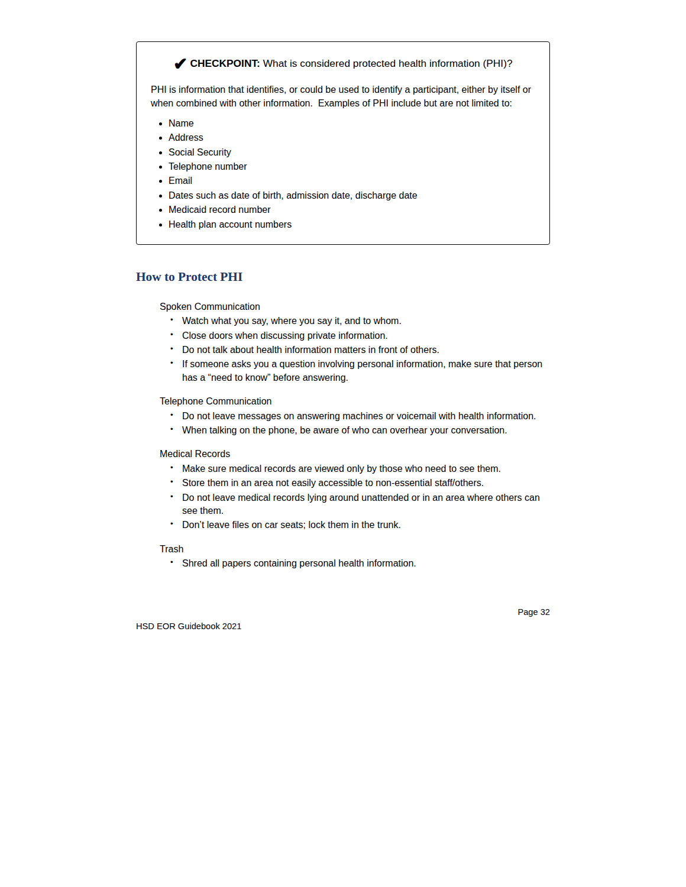✔CHECKPOINT: What is considered protected health information (PHI)?
PHI is information that identifies, or could be used to identify a participant, either by itself or when combined with other information. Examples of PHI include but are not limited to:
Name
Address
Social Security
Telephone number
Email
Dates such as date of birth, admission date, discharge date
Medicaid record number
Health plan account numbers
How to Protect PHI
Spoken Communication
Watch what you say, where you say it, and to whom.
Close doors when discussing private information.
Do not talk about health information matters in front of others.
If someone asks you a question involving personal information, make sure that person has a “need to know” before answering.
Telephone Communication
Do not leave messages on answering machines or voicemail with health information.
When talking on the phone, be aware of who can overhear your conversation.
Medical Records
Make sure medical records are viewed only by those who need to see them.
Store them in an area not easily accessible to non-essential staff/others.
Do not leave medical records lying around unattended or in an area where others can see them.
Don’t leave files on car seats; lock them in the trunk.
Trash
Shred all papers containing personal health information.
Page 32
HSD EOR Guidebook 2021